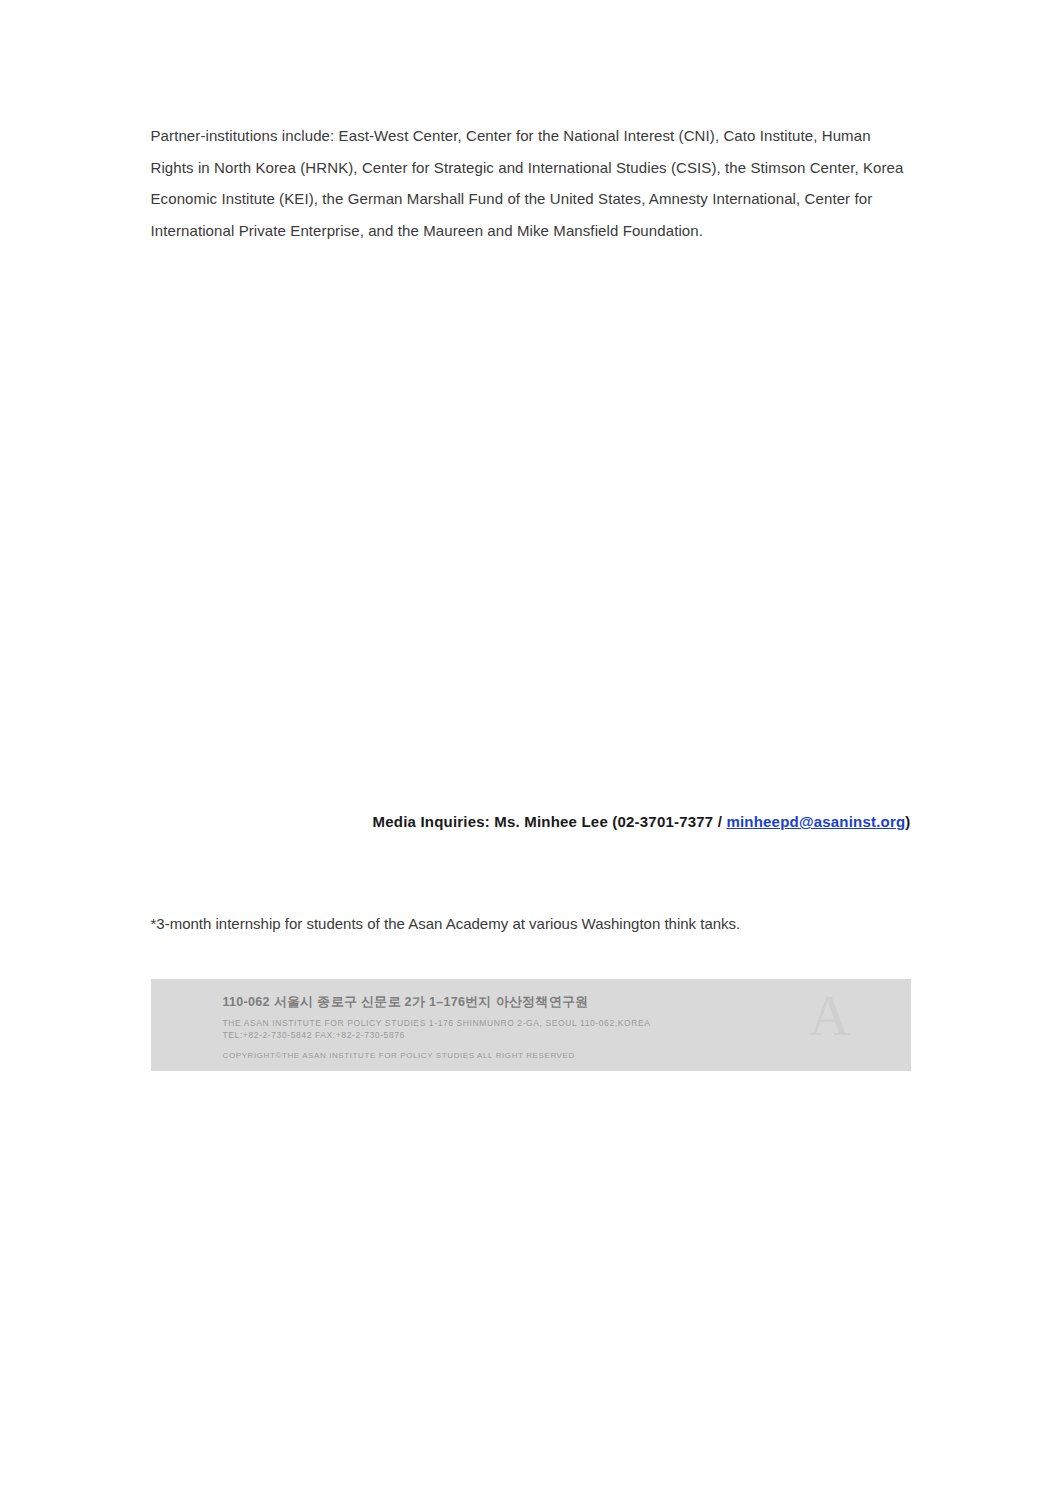Partner-institutions include: East-West Center, Center for the National Interest (CNI), Cato Institute, Human Rights in North Korea (HRNK), Center for Strategic and International Studies (CSIS), the Stimson Center, Korea Economic Institute (KEI), the German Marshall Fund of the United States, Amnesty International, Center for International Private Enterprise, and the Maureen and Mike Mansfield Foundation.
Media Inquiries: Ms. Minhee Lee (02-3701-7377 / minheepd@asaninst.org)
*3-month internship for students of the Asan Academy at various Washington think tanks.
110-062 서울시 종로구 신문로 2가 1–176번지 아산정책연구원
THE ASAN INSTITUTE FOR POLICY STUDIES 1-176 SHINMUNRO 2-GA, SEOUL 110-062,KOREA
TEL:+82-2-730-5842 FAX:+82-2-730-5876
COPYRIGHT©THE ASAN INSTITUTE FOR POLICY STUDIES ALL RIGHT RESERVED
A